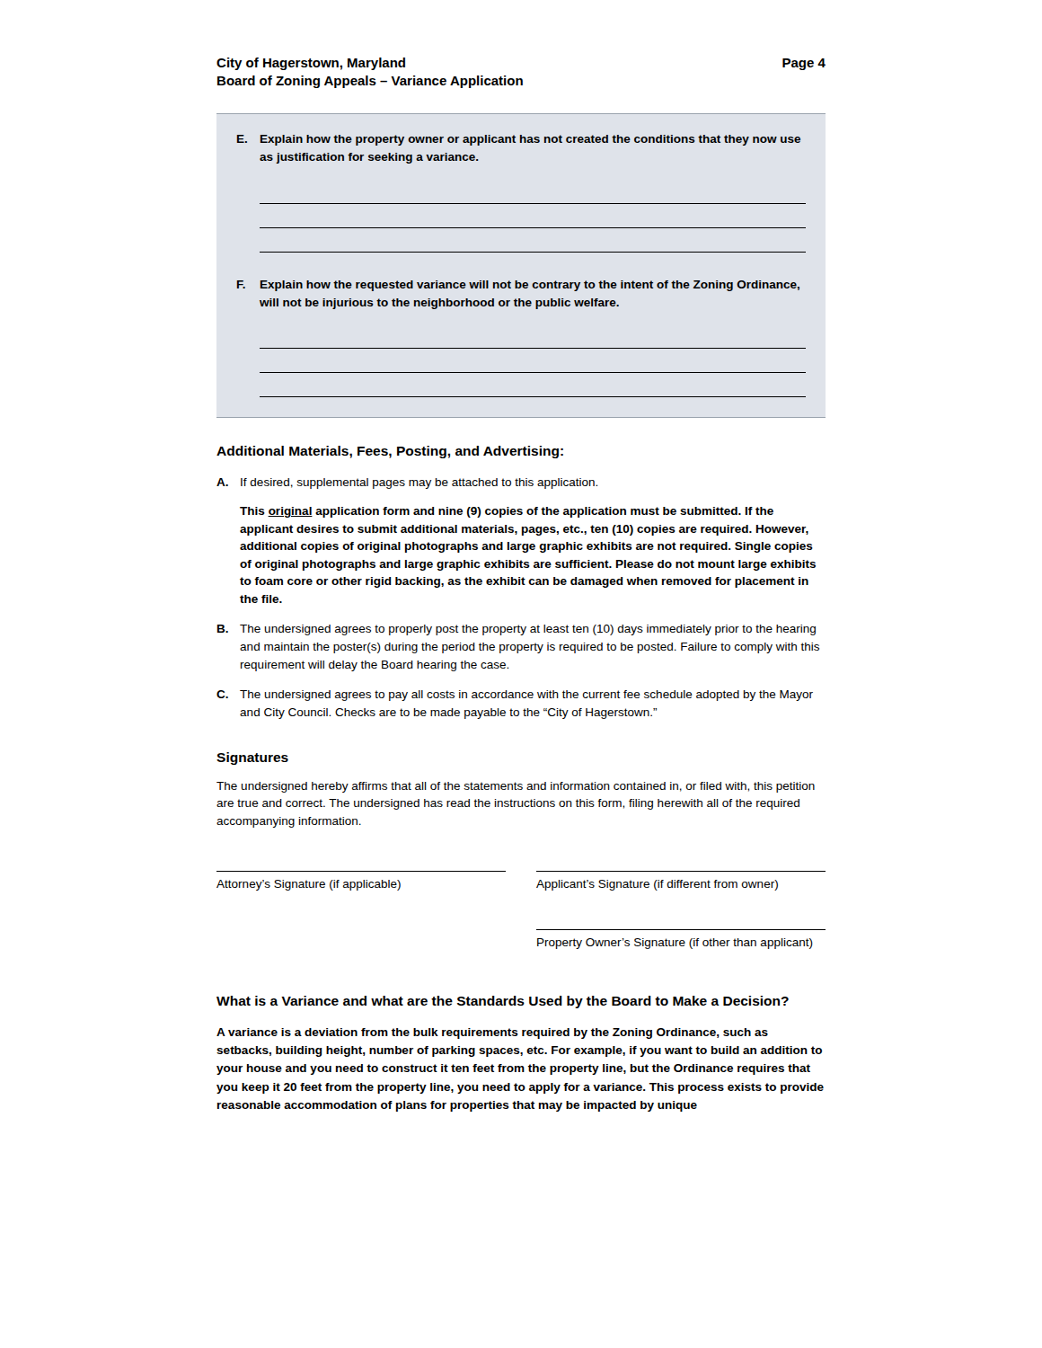City of Hagerstown, Maryland
Board of Zoning Appeals – Variance Application
Page 4
E.
Explain how the property owner or applicant has not created the conditions that they now use as justification for seeking a variance.
F.
Explain how the requested variance will not be contrary to the intent of the Zoning Ordinance, will not be injurious to the neighborhood or the public welfare.
Additional Materials, Fees, Posting, and Advertising:
A.
If desired, supplemental pages may be attached to this application.
This original application form and nine (9) copies of the application must be submitted. If the applicant desires to submit additional materials, pages, etc., ten (10) copies are required. However, additional copies of original photographs and large graphic exhibits are not required. Single copies of original photographs and large graphic exhibits are sufficient. Please do not mount large exhibits to foam core or other rigid backing, as the exhibit can be damaged when removed for placement in the file.
B.
The undersigned agrees to properly post the property at least ten (10) days immediately prior to the hearing and maintain the poster(s) during the period the property is required to be posted. Failure to comply with this requirement will delay the Board hearing the case.
C.
The undersigned agrees to pay all costs in accordance with the current fee schedule adopted by the Mayor and City Council. Checks are to be made payable to the “City of Hagerstown.”
Signatures
The undersigned hereby affirms that all of the statements and information contained in, or filed with, this petition are true and correct. The undersigned has read the instructions on this form, filing herewith all of the required accompanying information.
Attorney’s Signature (if applicable)
Applicant’s Signature (if different from owner)
Property Owner’s Signature (if other than applicant)
What is a Variance and what are the Standards Used by the Board to Make a Decision?
A variance is a deviation from the bulk requirements required by the Zoning Ordinance, such as setbacks, building height, number of parking spaces, etc. For example, if you want to build an addition to your house and you need to construct it ten feet from the property line, but the Ordinance requires that you keep it 20 feet from the property line, you need to apply for a variance. This process exists to provide reasonable accommodation of plans for properties that may be impacted by unique